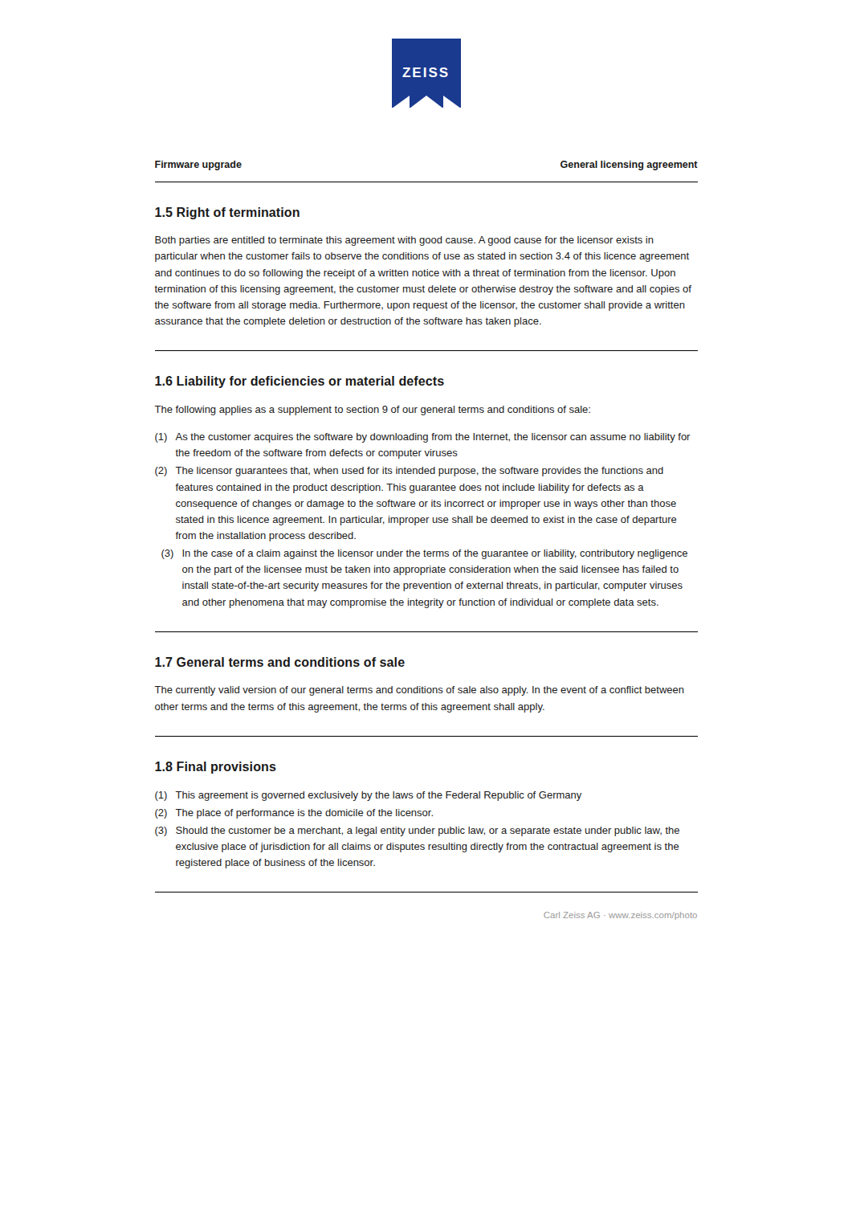ZEISS
Firmware upgrade General licensing agreement
1.5 Right of termination
Both parties are entitled to terminate this agreement with good cause. A good cause for the licensor exists in particular when the customer fails to observe the conditions of use as stated in section 3.4 of this licence agreement and continues to do so following the receipt of a written notice with a threat of termination from the licensor. Upon termination of this licensing agreement, the customer must delete or otherwise destroy the software and all copies of the software from all storage media. Furthermore, upon request of the licensor, the customer shall provide a written assurance that the complete deletion or destruction of the software has taken place.
1.6 Liability for deficiencies or material defects
The following applies as a supplement to section 9 of our general terms and conditions of sale:
(1) As the customer acquires the software by downloading from the Internet, the licensor can assume no liability for the freedom of the software from defects or computer viruses
(2) The licensor guarantees that, when used for its intended purpose, the software provides the functions and features contained in the product description. This guarantee does not include liability for defects as a consequence of changes or damage to the software or its incorrect or improper use in ways other than those stated in this licence agreement. In particular, improper use shall be deemed to exist in the case of departure from the installation process described.
(3) In the case of a claim against the licensor under the terms of the guarantee or liability, contributory negligence on the part of the licensee must be taken into appropriate consideration when the said licensee has failed to install state-of-the-art security measures for the prevention of external threats, in particular, computer viruses and other phenomena that may compromise the integrity or function of individual or complete data sets.
1.7 General terms and conditions of sale
The currently valid version of our general terms and conditions of sale also apply. In the event of a conflict between other terms and the terms of this agreement, the terms of this agreement shall apply.
1.8 Final provisions
(1) This agreement is governed exclusively by the laws of the Federal Republic of Germany
(2) The place of performance is the domicile of the licensor.
(3) Should the customer be a merchant, a legal entity under public law, or a separate estate under public law, the exclusive place of jurisdiction for all claims or disputes resulting directly from the contractual agreement is the registered place of business of the licensor.
Carl Zeiss AG · www.zeiss.com/photo